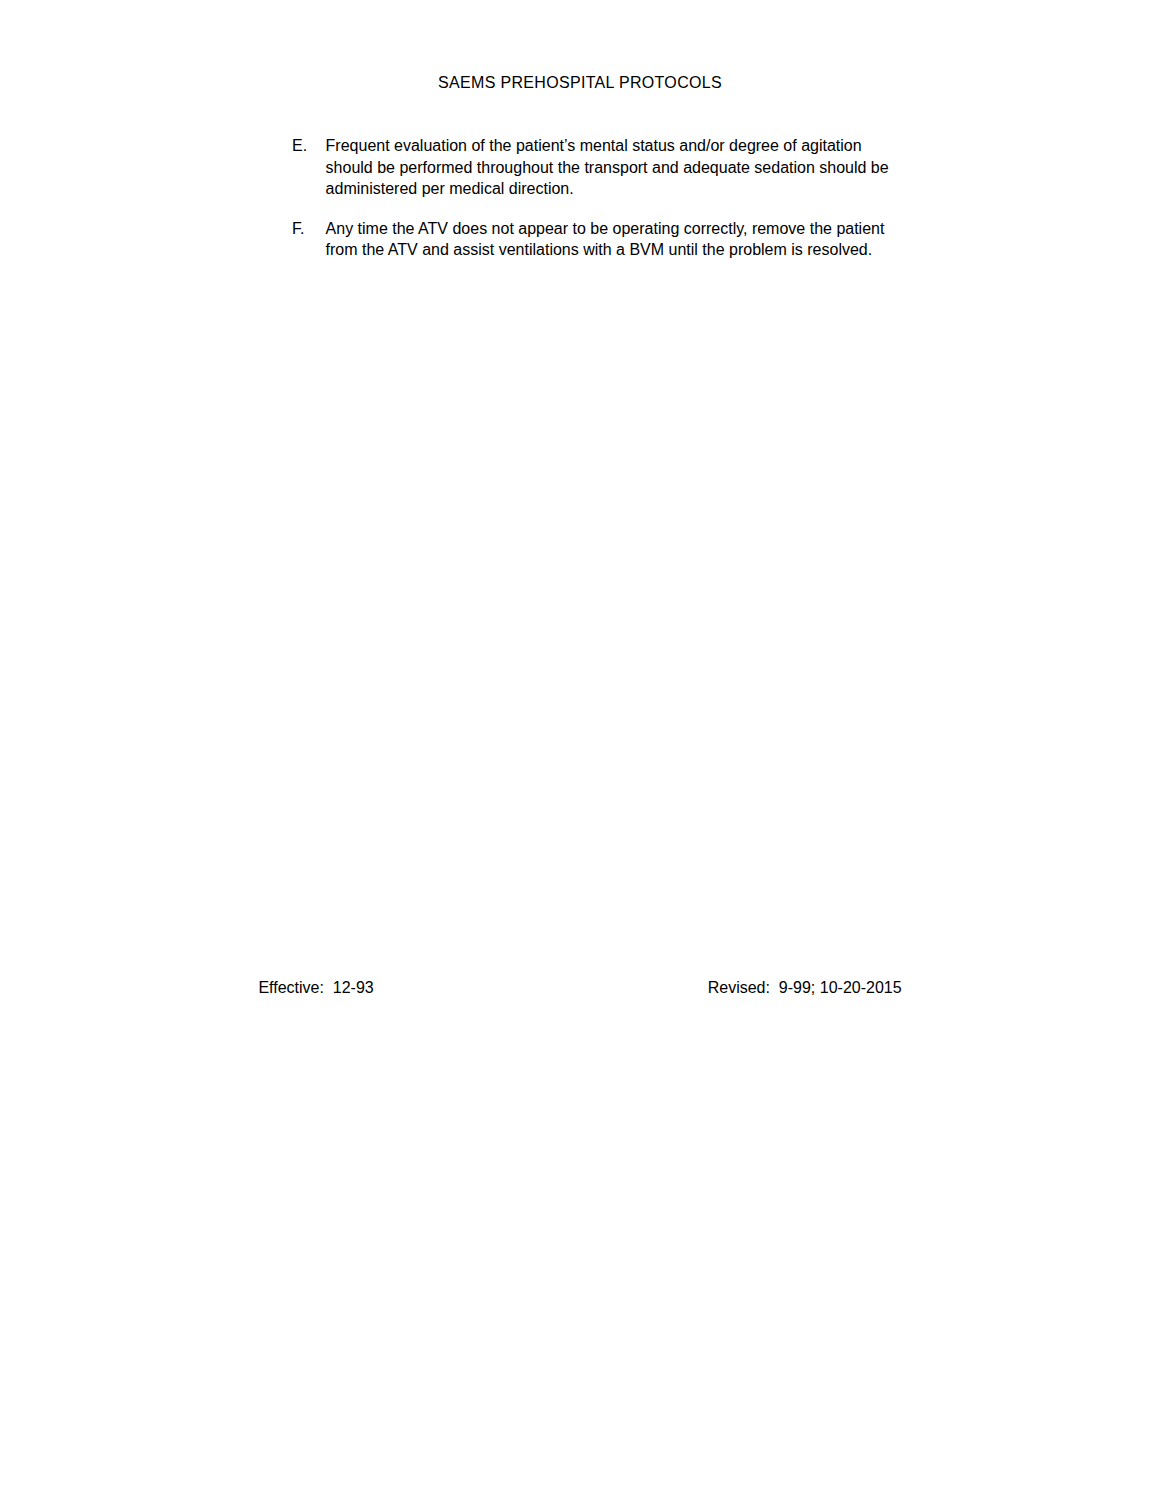SAEMS PREHOSPITAL PROTOCOLS
E. Frequent evaluation of the patient’s mental status and/or degree of agitation should be performed throughout the transport and adequate sedation should be administered per medical direction.
F. Any time the ATV does not appear to be operating correctly, remove the patient from the ATV and assist ventilations with a BVM until the problem is resolved.
Effective: 12-93
Revised: 9-99; 10-20-2015